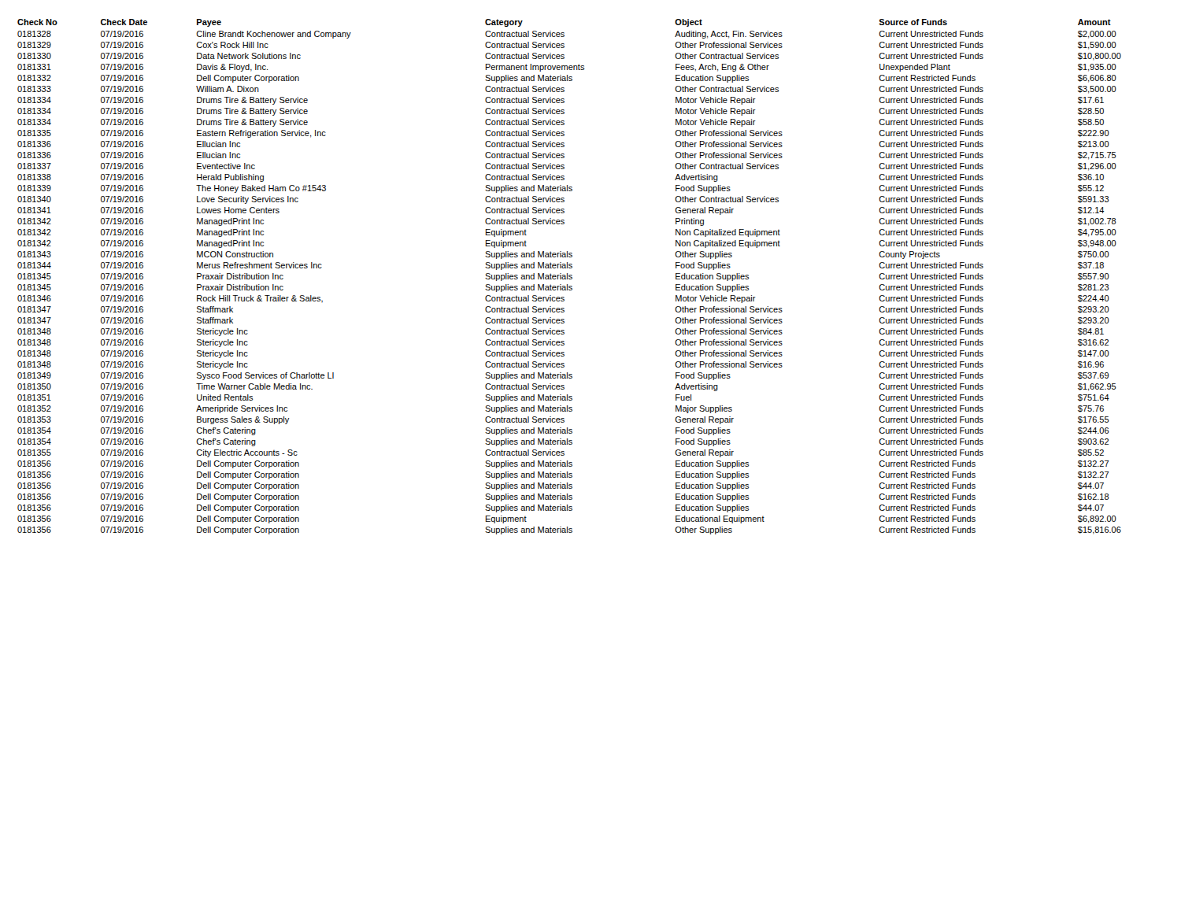| Check No | Check Date | Payee | Category | Object | Source of Funds | Amount |
| --- | --- | --- | --- | --- | --- | --- |
| 0181328 | 07/19/2016 | Cline Brandt Kochenower and Company | Contractual Services | Auditing, Acct, Fin. Services | Current Unrestricted Funds | $2,000.00 |
| 0181329 | 07/19/2016 | Cox's Rock Hill Inc | Contractual Services | Other Professional Services | Current Unrestricted Funds | $1,590.00 |
| 0181330 | 07/19/2016 | Data Network Solutions Inc | Contractual Services | Other Contractual Services | Current Unrestricted Funds | $10,800.00 |
| 0181331 | 07/19/2016 | Davis & Floyd, Inc. | Permanent Improvements | Fees, Arch, Eng & Other | Unexpended Plant | $1,935.00 |
| 0181332 | 07/19/2016 | Dell Computer Corporation | Supplies and Materials | Education Supplies | Current Restricted Funds | $6,606.80 |
| 0181333 | 07/19/2016 | William A. Dixon | Contractual Services | Other Contractual Services | Current Unrestricted Funds | $3,500.00 |
| 0181334 | 07/19/2016 | Drums Tire & Battery Service | Contractual Services | Motor Vehicle Repair | Current Unrestricted Funds | $17.61 |
| 0181334 | 07/19/2016 | Drums Tire & Battery Service | Contractual Services | Motor Vehicle Repair | Current Unrestricted Funds | $28.50 |
| 0181334 | 07/19/2016 | Drums Tire & Battery Service | Contractual Services | Motor Vehicle Repair | Current Unrestricted Funds | $58.50 |
| 0181335 | 07/19/2016 | Eastern Refrigeration Service, Inc | Contractual Services | Other Professional Services | Current Unrestricted Funds | $222.90 |
| 0181336 | 07/19/2016 | Ellucian Inc | Contractual Services | Other Professional Services | Current Unrestricted Funds | $213.00 |
| 0181336 | 07/19/2016 | Ellucian Inc | Contractual Services | Other Professional Services | Current Unrestricted Funds | $2,715.75 |
| 0181337 | 07/19/2016 | Eventective Inc | Contractual Services | Other Contractual Services | Current Unrestricted Funds | $1,296.00 |
| 0181338 | 07/19/2016 | Herald Publishing | Contractual Services | Advertising | Current Unrestricted Funds | $36.10 |
| 0181339 | 07/19/2016 | The Honey Baked Ham Co #1543 | Supplies and Materials | Food Supplies | Current Unrestricted Funds | $55.12 |
| 0181340 | 07/19/2016 | Love Security Services Inc | Contractual Services | Other Contractual Services | Current Unrestricted Funds | $591.33 |
| 0181341 | 07/19/2016 | Lowes Home Centers | Contractual Services | General Repair | Current Unrestricted Funds | $12.14 |
| 0181342 | 07/19/2016 | ManagedPrint Inc | Contractual Services | Printing | Current Unrestricted Funds | $1,002.78 |
| 0181342 | 07/19/2016 | ManagedPrint Inc | Equipment | Non Capitalized Equipment | Current Unrestricted Funds | $4,795.00 |
| 0181342 | 07/19/2016 | ManagedPrint Inc | Equipment | Non Capitalized Equipment | Current Unrestricted Funds | $3,948.00 |
| 0181343 | 07/19/2016 | MCON Construction | Supplies and Materials | Other Supplies | County Projects | $750.00 |
| 0181344 | 07/19/2016 | Merus Refreshment Services Inc | Supplies and Materials | Food Supplies | Current Unrestricted Funds | $37.18 |
| 0181345 | 07/19/2016 | Praxair Distribution Inc | Supplies and Materials | Education Supplies | Current Unrestricted Funds | $557.90 |
| 0181345 | 07/19/2016 | Praxair Distribution Inc | Supplies and Materials | Education Supplies | Current Unrestricted Funds | $281.23 |
| 0181346 | 07/19/2016 | Rock Hill Truck & Trailer & Sales, | Contractual Services | Motor Vehicle Repair | Current Unrestricted Funds | $224.40 |
| 0181347 | 07/19/2016 | Staffmark | Contractual Services | Other Professional Services | Current Unrestricted Funds | $293.20 |
| 0181347 | 07/19/2016 | Staffmark | Contractual Services | Other Professional Services | Current Unrestricted Funds | $293.20 |
| 0181348 | 07/19/2016 | Stericycle Inc | Contractual Services | Other Professional Services | Current Unrestricted Funds | $84.81 |
| 0181348 | 07/19/2016 | Stericycle Inc | Contractual Services | Other Professional Services | Current Unrestricted Funds | $316.62 |
| 0181348 | 07/19/2016 | Stericycle Inc | Contractual Services | Other Professional Services | Current Unrestricted Funds | $147.00 |
| 0181348 | 07/19/2016 | Stericycle Inc | Contractual Services | Other Professional Services | Current Unrestricted Funds | $16.96 |
| 0181349 | 07/19/2016 | Sysco Food Services of Charlotte Ll | Supplies and Materials | Food Supplies | Current Unrestricted Funds | $537.69 |
| 0181350 | 07/19/2016 | Time Warner Cable Media Inc. | Contractual Services | Advertising | Current Unrestricted Funds | $1,662.95 |
| 0181351 | 07/19/2016 | United Rentals | Supplies and Materials | Fuel | Current Unrestricted Funds | $751.64 |
| 0181352 | 07/19/2016 | Ameripride Services Inc | Supplies and Materials | Major Supplies | Current Unrestricted Funds | $75.76 |
| 0181353 | 07/19/2016 | Burgess Sales & Supply | Contractual Services | General Repair | Current Unrestricted Funds | $176.55 |
| 0181354 | 07/19/2016 | Chef's Catering | Supplies and Materials | Food Supplies | Current Unrestricted Funds | $244.06 |
| 0181354 | 07/19/2016 | Chef's Catering | Supplies and Materials | Food Supplies | Current Unrestricted Funds | $903.62 |
| 0181355 | 07/19/2016 | City Electric Accounts - Sc | Contractual Services | General Repair | Current Unrestricted Funds | $85.52 |
| 0181356 | 07/19/2016 | Dell Computer Corporation | Supplies and Materials | Education Supplies | Current Restricted Funds | $132.27 |
| 0181356 | 07/19/2016 | Dell Computer Corporation | Supplies and Materials | Education Supplies | Current Restricted Funds | $132.27 |
| 0181356 | 07/19/2016 | Dell Computer Corporation | Supplies and Materials | Education Supplies | Current Restricted Funds | $44.07 |
| 0181356 | 07/19/2016 | Dell Computer Corporation | Supplies and Materials | Education Supplies | Current Restricted Funds | $162.18 |
| 0181356 | 07/19/2016 | Dell Computer Corporation | Supplies and Materials | Education Supplies | Current Restricted Funds | $44.07 |
| 0181356 | 07/19/2016 | Dell Computer Corporation | Equipment | Educational Equipment | Current Restricted Funds | $6,892.00 |
| 0181356 | 07/19/2016 | Dell Computer Corporation | Supplies and Materials | Other Supplies | Current Restricted Funds | $15,816.06 |